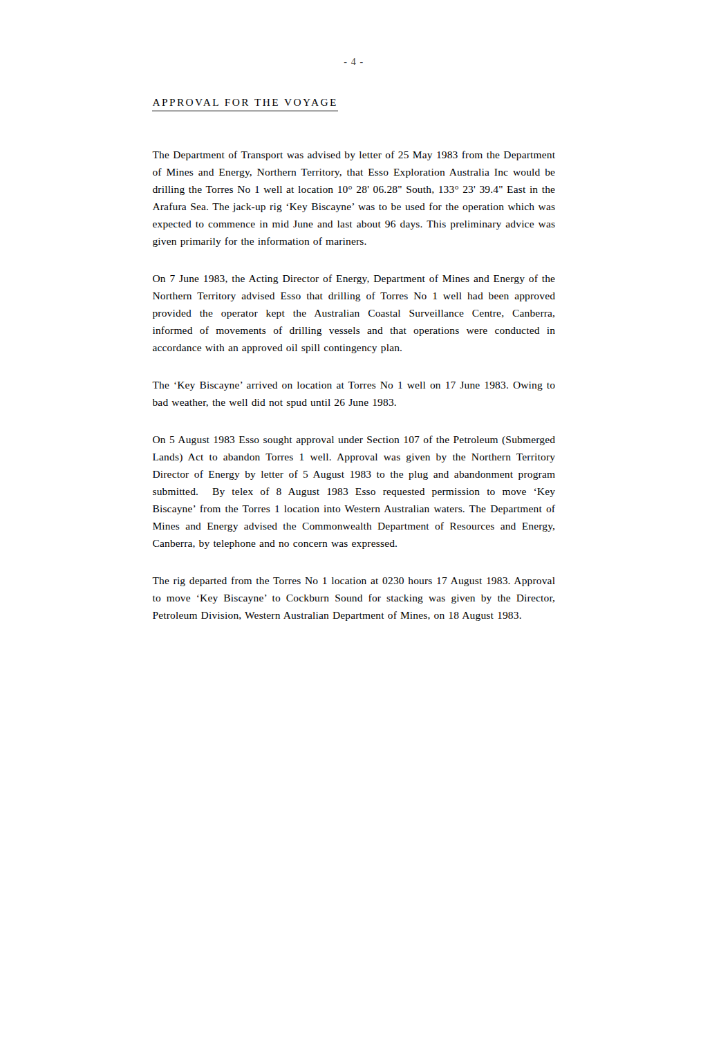- 4 -
Approval for the Voyage
The Department of Transport was advised by letter of 25 May 1983 from the Department of Mines and Energy, Northern Territory, that Esso Exploration Australia Inc would be drilling the Torres No 1 well at location 10° 28' 06.28" South, 133° 23' 39.4" East in the Arafura Sea. The jack-up rig ‘Key Biscayne’ was to be used for the operation which was expected to commence in mid June and last about 96 days. This preliminary advice was given primarily for the information of mariners.
On 7 June 1983, the Acting Director of Energy, Department of Mines and Energy of the Northern Territory advised Esso that drilling of Torres No 1 well had been approved provided the operator kept the Australian Coastal Surveillance Centre, Canberra, informed of movements of drilling vessels and that operations were conducted in accordance with an approved oil spill contingency plan.
The ‘Key Biscayne’ arrived on location at Torres No 1 well on 17 June 1983. Owing to bad weather, the well did not spud until 26 June 1983.
On 5 August 1983 Esso sought approval under Section 107 of the Petroleum (Submerged Lands) Act to abandon Torres 1 well. Approval was given by the Northern Territory Director of Energy by letter of 5 August 1983 to the plug and abandonment program submitted. By telex of 8 August 1983 Esso requested permission to move ‘Key Biscayne’ from the Torres 1 location into Western Australian waters. The Department of Mines and Energy advised the Commonwealth Department of Resources and Energy, Canberra, by telephone and no concern was expressed.
The rig departed from the Torres No 1 location at 0230 hours 17 August 1983. Approval to move ‘Key Biscayne’ to Cockburn Sound for stacking was given by the Director, Petroleum Division, Western Australian Department of Mines, on 18 August 1983.